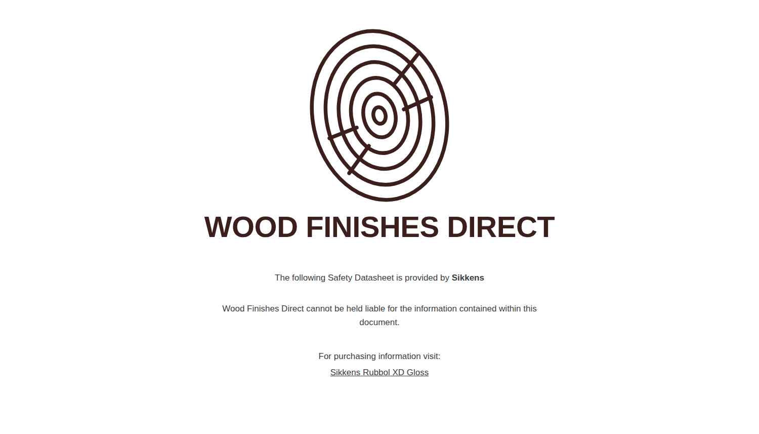WOOD FINISHES DIRECT
The following Safety Datasheet is provided by Sikkens
Wood Finishes Direct cannot be held liable for the information contained within this document.
For purchasing information visit:
Sikkens Rubbol XD Gloss